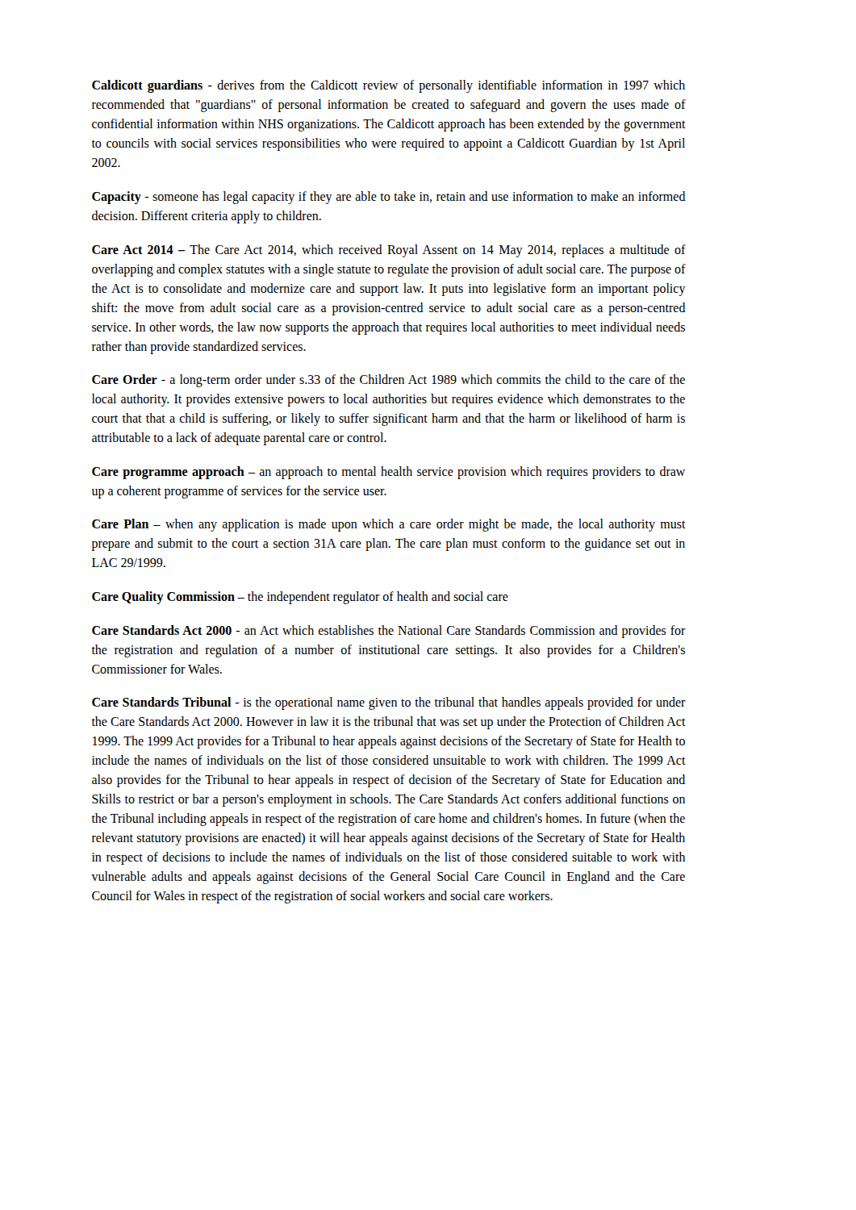Caldicott guardians
- derives from the Caldicott review of personally identifiable information in 1997 which recommended that "guardians" of personal information be created to safeguard and govern the uses made of confidential information within NHS organizations. The Caldicott approach has been extended by the government to councils with social services responsibilities who were required to appoint a Caldicott Guardian by 1st April 2002.
Capacity
- someone has legal capacity if they are able to take in, retain and use information to make an informed decision. Different criteria apply to children.
Care Act 2014 –
The Care Act 2014, which received Royal Assent on 14 May 2014, replaces a multitude of overlapping and complex statutes with a single statute to regulate the provision of adult social care. The purpose of the Act is to consolidate and modernize care and support law. It puts into legislative form an important policy shift: the move from adult social care as a provision-centred service to adult social care as a person-centred service. In other words, the law now supports the approach that requires local authorities to meet individual needs rather than provide standardized services.
Care Order
- a long-term order under s.33 of the Children Act 1989 which commits the child to the care of the local authority. It provides extensive powers to local authorities but requires evidence which demonstrates to the court that that a child is suffering, or likely to suffer significant harm and that the harm or likelihood of harm is attributable to a lack of adequate parental care or control.
Care programme approach
– an approach to mental health service provision which requires providers to draw up a coherent programme of services for the service user.
Care Plan
– when any application is made upon which a care order might be made, the local authority must prepare and submit to the court a section 31A care plan. The care plan must conform to the guidance set out in LAC 29/1999.
Care Quality Commission
– the independent regulator of health and social care
Care Standards Act 2000
- an Act which establishes the National Care Standards Commission and provides for the registration and regulation of a number of institutional care settings. It also provides for a Children's Commissioner for Wales.
Care Standards Tribunal
- is the operational name given to the tribunal that handles appeals provided for under the Care Standards Act 2000. However in law it is the tribunal that was set up under the Protection of Children Act 1999. The 1999 Act provides for a Tribunal to hear appeals against decisions of the Secretary of State for Health to include the names of individuals on the list of those considered unsuitable to work with children. The 1999 Act also provides for the Tribunal to hear appeals in respect of decision of the Secretary of State for Education and Skills to restrict or bar a person's employment in schools. The Care Standards Act confers additional functions on the Tribunal including appeals in respect of the registration of care home and children's homes. In future (when the relevant statutory provisions are enacted) it will hear appeals against decisions of the Secretary of State for Health in respect of decisions to include the names of individuals on the list of those considered suitable to work with vulnerable adults and appeals against decisions of the General Social Care Council in England and the Care Council for Wales in respect of the registration of social workers and social care workers.